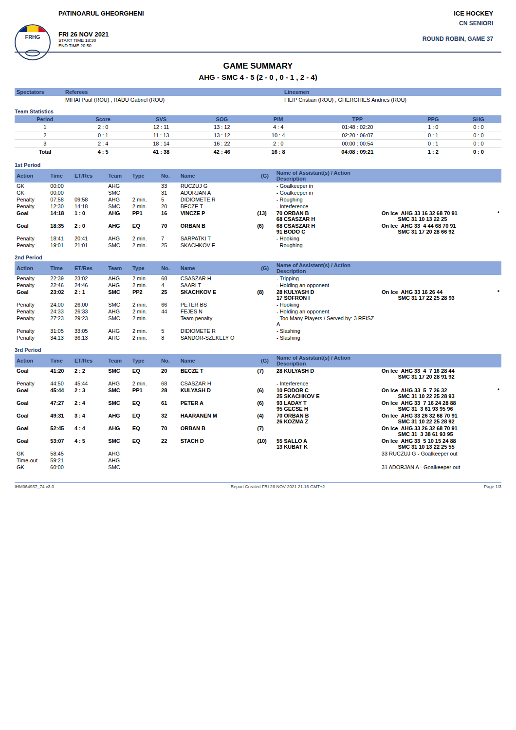FRHG
PATINOARUL GHEORGHENI
FRI 26 NOV 2021
START TIME 18:30
END TIME 20:50
ICE HOCKEY
CN SENIORI
ROUND ROBIN, GAME 37
GAME SUMMARY
AHG - SMC 4 - 5 (2 - 0 , 0 - 1 , 2 - 4)
| Spectators | Referees | Linesmen |
| --- | --- | --- |
| | MIHAI Paul (ROU) , RADU Gabriel (ROU) | FILIP Cristian (ROU) , GHERGHIES Andries (ROU) |
Team Statistics
| Period | Score | SVS | SOG | PIM | TPP | PPG | SHG |
| --- | --- | --- | --- | --- | --- | --- | --- |
| 1 | 2 : 0 | 12 : 11 | 13 : 12 | 4 : 4 | 01:48 : 02:20 | 1 : 0 | 0 : 0 |
| 2 | 0 : 1 | 11 : 13 | 13 : 12 | 10 : 4 | 02:20 : 06:07 | 0 : 1 | 0 : 0 |
| 3 | 2 : 4 | 18 : 14 | 16 : 22 | 2 : 0 | 00:00 : 00:54 | 0 : 1 | 0 : 0 |
| Total | 4 : 5 | 41 : 38 | 42 : 46 | 16 : 8 | 04:08 : 09:21 | 1 : 2 | 0 : 0 |
1st Period
| Action | Time | ET/Res | Team | Type | No. | Name | (G) | Name of Assistant(s) / Action Description | | |
| --- | --- | --- | --- | --- | --- | --- | --- | --- | --- | --- |
| GK | 00:00 | | AHG | | 33 | RUCZUJ G | | - Goalkeeper in | | |
| GK | 00:00 | | SMC | | 31 | ADORJAN A | | - Goalkeeper in | | |
| Penalty | 07:58 | 09:58 | AHG | 2 min. | 5 | DIDIOMETE R | | - Roughing | | |
| Penalty | 12:30 | 14:18 | SMC | 2 min. | 20 | BECZE T | | - Interference | | |
| Goal | 14:18 | 1 : 0 | AHG | PP1 | 16 | VINCZE P | (13) | 70 ORBAN B 68 CSASZAR H | On Ice AHG 33 16 32 68 70 91 SMC 31 10 13 22 25 | * |
| Goal | 18:35 | 2 : 0 | AHG | EQ | 70 | ORBAN B | (6) | 68 CSASZAR H 91 BODO C | On Ice AHG 33 4 44 68 70 91 SMC 31 17 20 28 66 92 | |
| Penalty | 18:41 | 20:41 | AHG | 2 min. | 7 | SARPATKI T | | - Hooking | | |
| Penalty | 19:01 | 21:01 | SMC | 2 min. | 25 | SKACHKOV E | | - Roughing | | |
2nd Period
| Action | Time | ET/Res | Team | Type | No. | Name | (G) | Name of Assistant(s) / Action Description | | |
| --- | --- | --- | --- | --- | --- | --- | --- | --- | --- | --- |
| Penalty | 22:39 | 23:02 | AHG | 2 min. | 68 | CSASZAR H | | - Tripping | | |
| Penalty | 22:46 | 24:46 | AHG | 2 min. | 4 | SAARI T | | - Holding an opponent | | |
| Goal | 23:02 | 2 : 1 | SMC | PP2 | 25 | SKACHKOV E | (8) | 28 KULYASH D 17 SOFRON I | On Ice AHG 33 16 26 44 SMC 31 17 22 25 28 93 | * |
| Penalty | 24:00 | 26:00 | SMC | 2 min. | 66 | PETER BS | | - Hooking | | |
| Penalty | 24:33 | 26:33 | AHG | 2 min. | 44 | FEJES N | | - Holding an opponent | | |
| Penalty | 27:23 | 29:23 | SMC | 2 min. | - | Team penalty | | - Too Many Players / Served by: 3 REISZ A | | |
| Penalty | 31:05 | 33:05 | AHG | 2 min. | 5 | DIDIOMETE R | | - Slashing | | |
| Penalty | 34:13 | 36:13 | AHG | 2 min. | 8 | SANDOR-SZEKELY O | | - Slashing | | |
3rd Period
| Action | Time | ET/Res | Team | Type | No. | Name | (G) | Name of Assistant(s) / Action Description | | |
| --- | --- | --- | --- | --- | --- | --- | --- | --- | --- | --- |
| Goal | 41:20 | 2 : 2 | SMC | EQ | 20 | BECZE T | (7) | 28 KULYASH D | On Ice AHG 33 4 7 16 28 44 SMC 31 17 20 28 91 92 | |
| Penalty | 44:50 | 45:44 | AHG | 2 min. | 68 | CSASZAR H | | - Interference | | |
| Goal | 45:44 | 2 : 3 | SMC | PP1 | 28 | KULYASH D | (6) | 10 FODOR C 25 SKACHKOV E | On Ice AHG 33 5 7 26 32 SMC 31 10 22 25 28 93 | * |
| Goal | 47:27 | 2 : 4 | SMC | EQ | 61 | PETER A | (6) | 93 LADAY T 95 GECSE H | On Ice AHG 33 7 16 24 28 88 SMC 31 3 61 93 95 96 | |
| Goal | 49:31 | 3 : 4 | AHG | EQ | 32 | HAARANEN M | (4) | 70 ORBAN B 26 KOZMA Z | On Ice AHG 33 26 32 68 70 91 SMC 31 10 22 25 28 92 | |
| Goal | 52:45 | 4 : 4 | AHG | EQ | 70 | ORBAN B | (7) | | On Ice AHG 33 26 32 68 70 91 SMC 31 3 38 61 93 95 | |
| Goal | 53:07 | 4 : 5 | SMC | EQ | 22 | STACH D | (10) | 55 SALLO A 13 KUBAT K | On Ice AHG 33 5 10 15 24 88 SMC 31 10 13 22 25 55 | |
| GK | 58:45 | | AHG | | | | | | 33 RUCZUJ G - Goalkeeper out | |
| Time-out | 59:21 | | AHG | | | | | | | |
| GK | 60:00 | | SMC | | | | | | 31 ADORJAN A - Goalkeeper out | |
IHM064937_74 v3.0 Page 1/3
Report Created FRI 26 NOV 2021 21:16 GMT+2